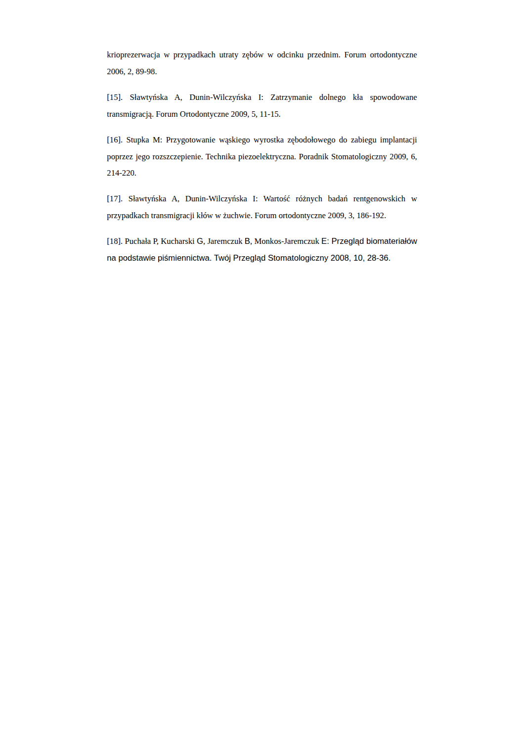krioprezerwacja w przypadkach utraty zębów w odcinku przednim. Forum ortodontyczne 2006, 2, 89-98.
[15]. Sławtyńska A, Dunin-Wilczyńska I: Zatrzymanie dolnego kła spowodowane transmigracją. Forum Ortodontyczne 2009, 5, 11-15.
[16]. Stupka M: Przygotowanie wąskiego wyrostka zębodołowego do zabiegu implantacji poprzez jego rozszczepienie. Technika piezoelektryczna. Poradnik Stomatologiczny 2009, 6, 214-220.
[17]. Sławtyńska A, Dunin-Wilczyńska I: Wartość różnych badań rentgenowskich w przypadkach transmigracji kłów w żuchwie. Forum ortodontyczne 2009, 3, 186-192.
[18]. Puchała P, Kucharski G, Jaremczuk B, Monkos-Jaremczuk E: Przegląd biomateriałów na podstawie piśmiennictwa. Twój Przegląd Stomatologiczny 2008, 10, 28-36.